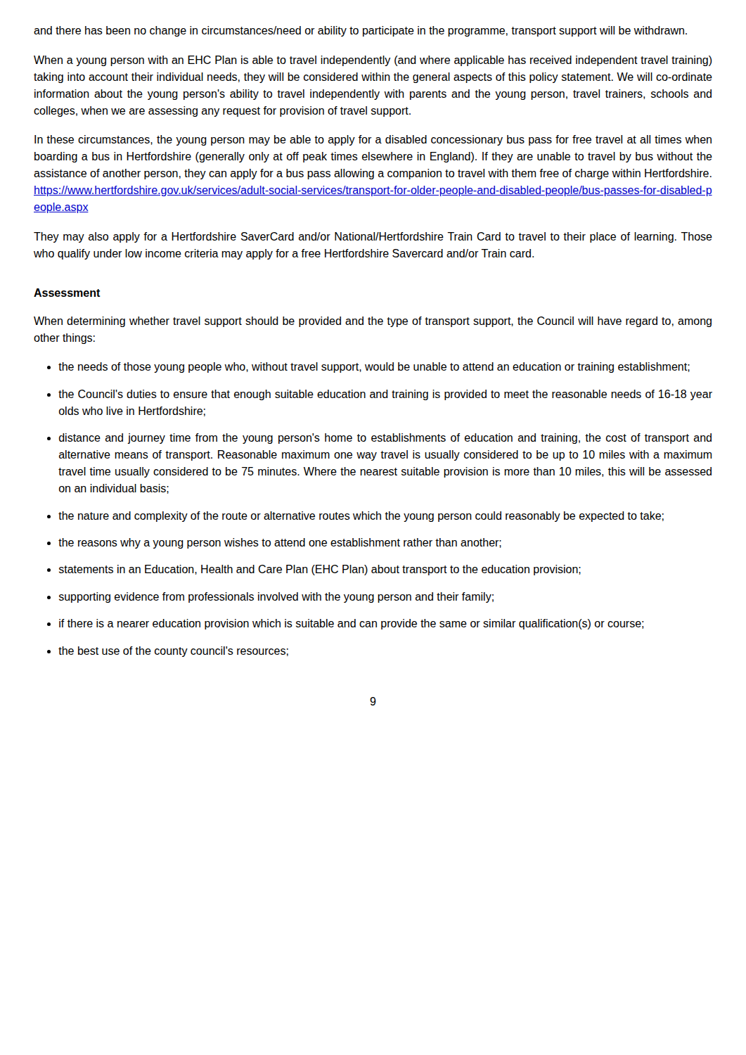and there has been no change in circumstances/need or ability to participate in the programme, transport support will be withdrawn.
When a young person with an EHC Plan is able to travel independently (and where applicable has received independent travel training) taking into account their individual needs, they will be considered within the general aspects of this policy statement. We will co-ordinate information about the young person's ability to travel independently with parents and the young person, travel trainers, schools and colleges, when we are assessing any request for provision of travel support.
In these circumstances, the young person may be able to apply for a disabled concessionary bus pass for free travel at all times when boarding a bus in Hertfordshire (generally only at off peak times elsewhere in England). If they are unable to travel by bus without the assistance of another person, they can apply for a bus pass allowing a companion to travel with them free of charge within Hertfordshire.
https://www.hertfordshire.gov.uk/services/adult-social-services/transport-for-older-people-and-disabled-people/bus-passes-for-disabled-people.aspx
They may also apply for a Hertfordshire SaverCard and/or National/Hertfordshire Train Card to travel to their place of learning. Those who qualify under low income criteria may apply for a free Hertfordshire Savercard and/or Train card.
Assessment
When determining whether travel support should be provided and the type of transport support, the Council will have regard to, among other things:
the needs of those young people who, without travel support, would be unable to attend an education or training establishment;
the Council's duties to ensure that enough suitable education and training is provided to meet the reasonable needs of 16-18 year olds who live in Hertfordshire;
distance and journey time from the young person's home to establishments of education and training, the cost of transport and alternative means of transport. Reasonable maximum one way travel is usually considered to be up to 10 miles with a maximum travel time usually considered to be 75 minutes. Where the nearest suitable provision is more than 10 miles, this will be assessed on an individual basis;
the nature and complexity of the route or alternative routes which the young person could reasonably be expected to take;
the reasons why a young person wishes to attend one establishment rather than another;
statements in an Education, Health and Care Plan (EHC Plan) about transport to the education provision;
supporting evidence from professionals involved with the young person and their family;
if there is a nearer education provision which is suitable and can provide the same or similar qualification(s) or course;
the best use of the county council's resources;
9